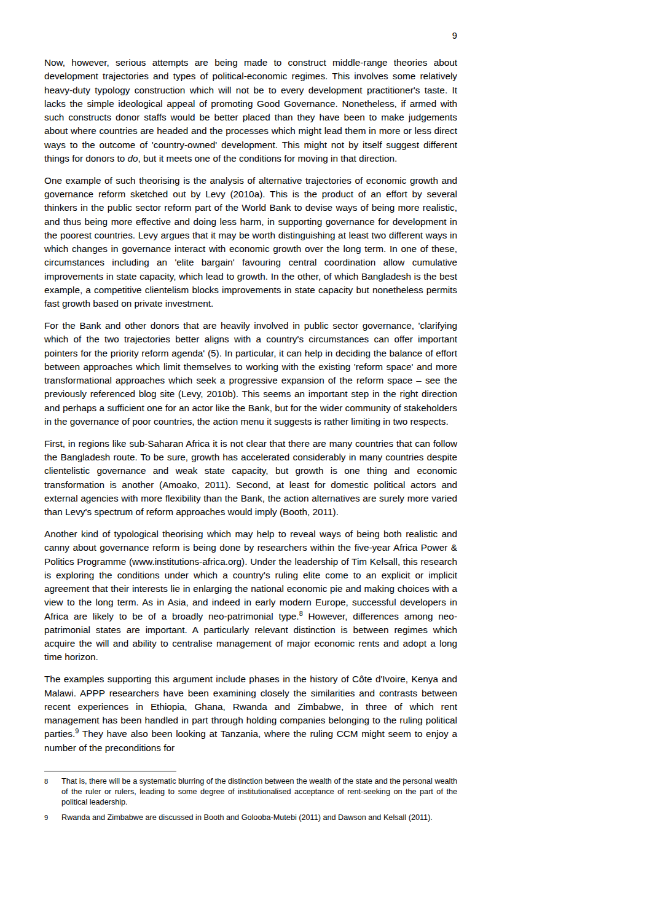9
Now, however, serious attempts are being made to construct middle-range theories about development trajectories and types of political-economic regimes. This involves some relatively heavy-duty typology construction which will not be to every development practitioner's taste. It lacks the simple ideological appeal of promoting Good Governance. Nonetheless, if armed with such constructs donor staffs would be better placed than they have been to make judgements about where countries are headed and the processes which might lead them in more or less direct ways to the outcome of 'country-owned' development. This might not by itself suggest different things for donors to do, but it meets one of the conditions for moving in that direction.
One example of such theorising is the analysis of alternative trajectories of economic growth and governance reform sketched out by Levy (2010a). This is the product of an effort by several thinkers in the public sector reform part of the World Bank to devise ways of being more realistic, and thus being more effective and doing less harm, in supporting governance for development in the poorest countries. Levy argues that it may be worth distinguishing at least two different ways in which changes in governance interact with economic growth over the long term. In one of these, circumstances including an 'elite bargain' favouring central coordination allow cumulative improvements in state capacity, which lead to growth. In the other, of which Bangladesh is the best example, a competitive clientelism blocks improvements in state capacity but nonetheless permits fast growth based on private investment.
For the Bank and other donors that are heavily involved in public sector governance, 'clarifying which of the two trajectories better aligns with a country's circumstances can offer important pointers for the priority reform agenda' (5). In particular, it can help in deciding the balance of effort between approaches which limit themselves to working with the existing 'reform space' and more transformational approaches which seek a progressive expansion of the reform space – see the previously referenced blog site (Levy, 2010b). This seems an important step in the right direction and perhaps a sufficient one for an actor like the Bank, but for the wider community of stakeholders in the governance of poor countries, the action menu it suggests is rather limiting in two respects.
First, in regions like sub-Saharan Africa it is not clear that there are many countries that can follow the Bangladesh route. To be sure, growth has accelerated considerably in many countries despite clientelistic governance and weak state capacity, but growth is one thing and economic transformation is another (Amoako, 2011). Second, at least for domestic political actors and external agencies with more flexibility than the Bank, the action alternatives are surely more varied than Levy's spectrum of reform approaches would imply (Booth, 2011).
Another kind of typological theorising which may help to reveal ways of being both realistic and canny about governance reform is being done by researchers within the five-year Africa Power & Politics Programme (www.institutions-africa.org). Under the leadership of Tim Kelsall, this research is exploring the conditions under which a country's ruling elite come to an explicit or implicit agreement that their interests lie in enlarging the national economic pie and making choices with a view to the long term. As in Asia, and indeed in early modern Europe, successful developers in Africa are likely to be of a broadly neo-patrimonial type.8 However, differences among neo-patrimonial states are important. A particularly relevant distinction is between regimes which acquire the will and ability to centralise management of major economic rents and adopt a long time horizon.
The examples supporting this argument include phases in the history of Côte d'Ivoire, Kenya and Malawi. APPP researchers have been examining closely the similarities and contrasts between recent experiences in Ethiopia, Ghana, Rwanda and Zimbabwe, in three of which rent management has been handled in part through holding companies belonging to the ruling political parties.9 They have also been looking at Tanzania, where the ruling CCM might seem to enjoy a number of the preconditions for
8
That is, there will be a systematic blurring of the distinction between the wealth of the state and the personal wealth of the ruler or rulers, leading to some degree of institutionalised acceptance of rent-seeking on the part of the political leadership.
9
Rwanda and Zimbabwe are discussed in Booth and Golooba-Mutebi (2011) and Dawson and Kelsall (2011).